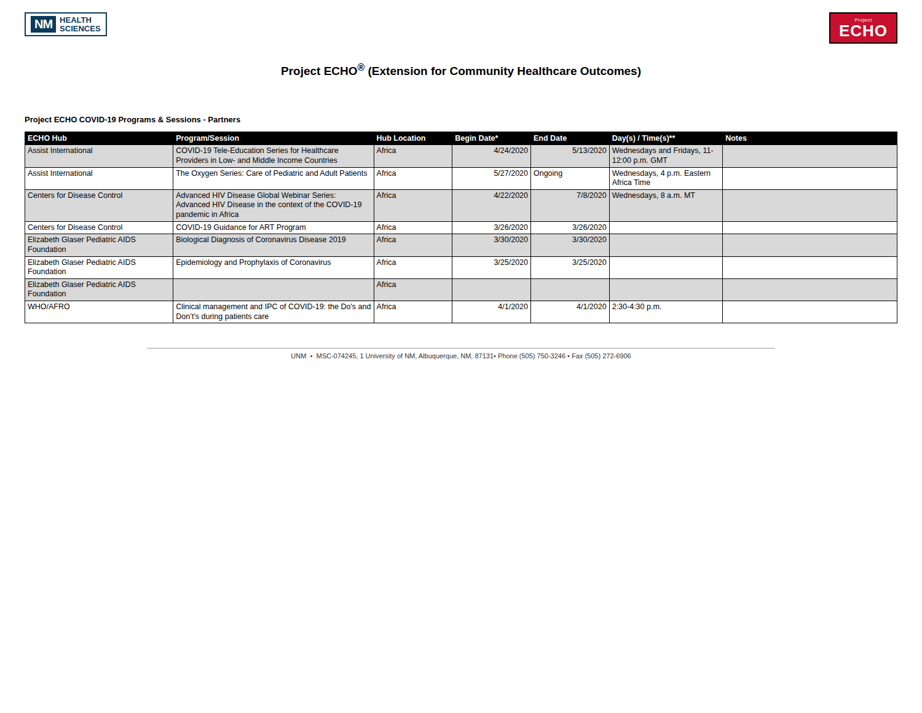NM Health
Sciences
Project
ECHO
Project ECHO® (Extension for Community Healthcare Outcomes)
Project ECHO COVID-19 Programs & Sessions - Partners
| ECHO Hub | Program/Session | Hub Location | Begin Date* | End Date | Day(s) / Time(s)** | Notes |
| --- | --- | --- | --- | --- | --- | --- |
| Assist International | COVID-19 Tele-Education Series for Healthcare Providers in Low- and Middle Income Countries | Africa | 4/24/2020 | 5/13/2020 | Wednesdays and Fridays, 11-12:00 p.m. GMT | |
| Assist International | The Oxygen Series: Care of Pediatric and Adult Patients | Africa | 5/27/2020 | Ongoing | Wednesdays, 4 p.m. Eastern Africa Time | |
| Centers for Disease Control | Advanced HIV Disease Global Webinar Series: Advanced HIV Disease in the context of the COVID-19 pandemic in Africa | Africa | 4/22/2020 | 7/8/2020 | Wednesdays, 8 a.m. MT | |
| Centers for Disease Control | COVID-19 Guidance for ART Program | Africa | 3/26/2020 | 3/26/2020 | | |
| Elizabeth Glaser Pediatric AIDS Foundation | Biological Diagnosis of Coronavirus Disease 2019 | Africa | 3/30/2020 | 3/30/2020 | | |
| Elizabeth Glaser Pediatric AIDS Foundation | Epidemiology and Prophylaxis of Coronavirus | Africa | 3/25/2020 | 3/25/2020 | | |
| Elizabeth Glaser Pediatric AIDS Foundation | | Africa | | | | |
| WHO/AFRO | Clinical management and IPC of COVID-19: the Do's and Don’t's during patients care | Africa | 4/1/2020 | 4/1/2020 | 2:30-4:30 p.m. | |
UNM • MSC-074245, 1 University of NM, Albuquerque, NM, 87131• Phone (505) 750-3246 • Fax (505) 272-6906